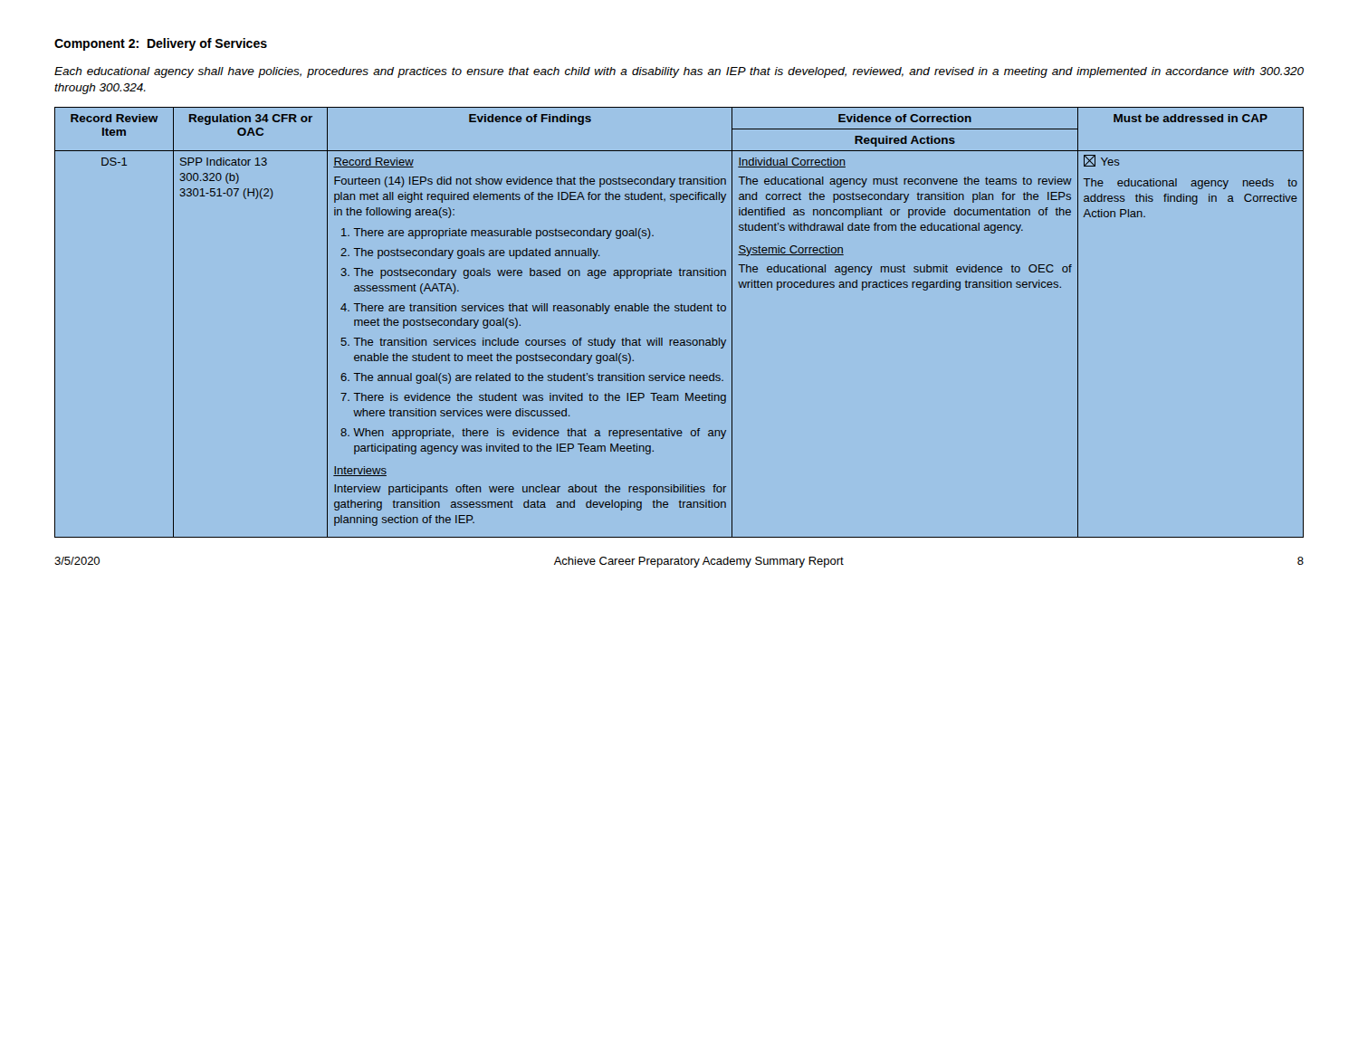Component 2: Delivery of Services
Each educational agency shall have policies, procedures and practices to ensure that each child with a disability has an IEP that is developed, reviewed, and revised in a meeting and implemented in accordance with 300.320 through 300.324.
| Record Review Item | Regulation 34 CFR or OAC | Evidence of Findings | Evidence of Correction | Must be addressed in CAP |
| --- | --- | --- | --- | --- |
| Required Actions |
| DS-1 | SPP Indicator 13 300.320 (b) 3301-51-07 (H)(2) | Record Review Fourteen (14) IEPs did not show evidence that the postsecondary transition plan met all eight required elements of the IDEA for the student, specifically in the following area(s): There are appropriate measurable postsecondary goal(s). The postsecondary goals are updated annually. The postsecondary goals were based on age appropriate transition assessment (AATA). There are transition services that will reasonably enable the student to meet the postsecondary goal(s). The transition services include courses of study that will reasonably enable the student to meet the postsecondary goal(s). The annual goal(s) are related to the student’s transition service needs. There is evidence the student was invited to the IEP Team Meeting where transition services were discussed. When appropriate, there is evidence that a representative of any participating agency was invited to the IEP Team Meeting. Interviews Interview participants often were unclear about the responsibilities for gathering transition assessment data and developing the transition planning section of the IEP. | Individual Correction The educational agency must reconvene the teams to review and correct the postsecondary transition plan for the IEPs identified as noncompliant or provide documentation of the student’s withdrawal date from the educational agency. Systemic Correction The educational agency must submit evidence to OEC of written procedures and practices regarding transition services. | Yes The educational agency needs to address this finding in a Corrective Action Plan. |
3/5/2020
Achieve Career Preparatory Academy Summary Report
8